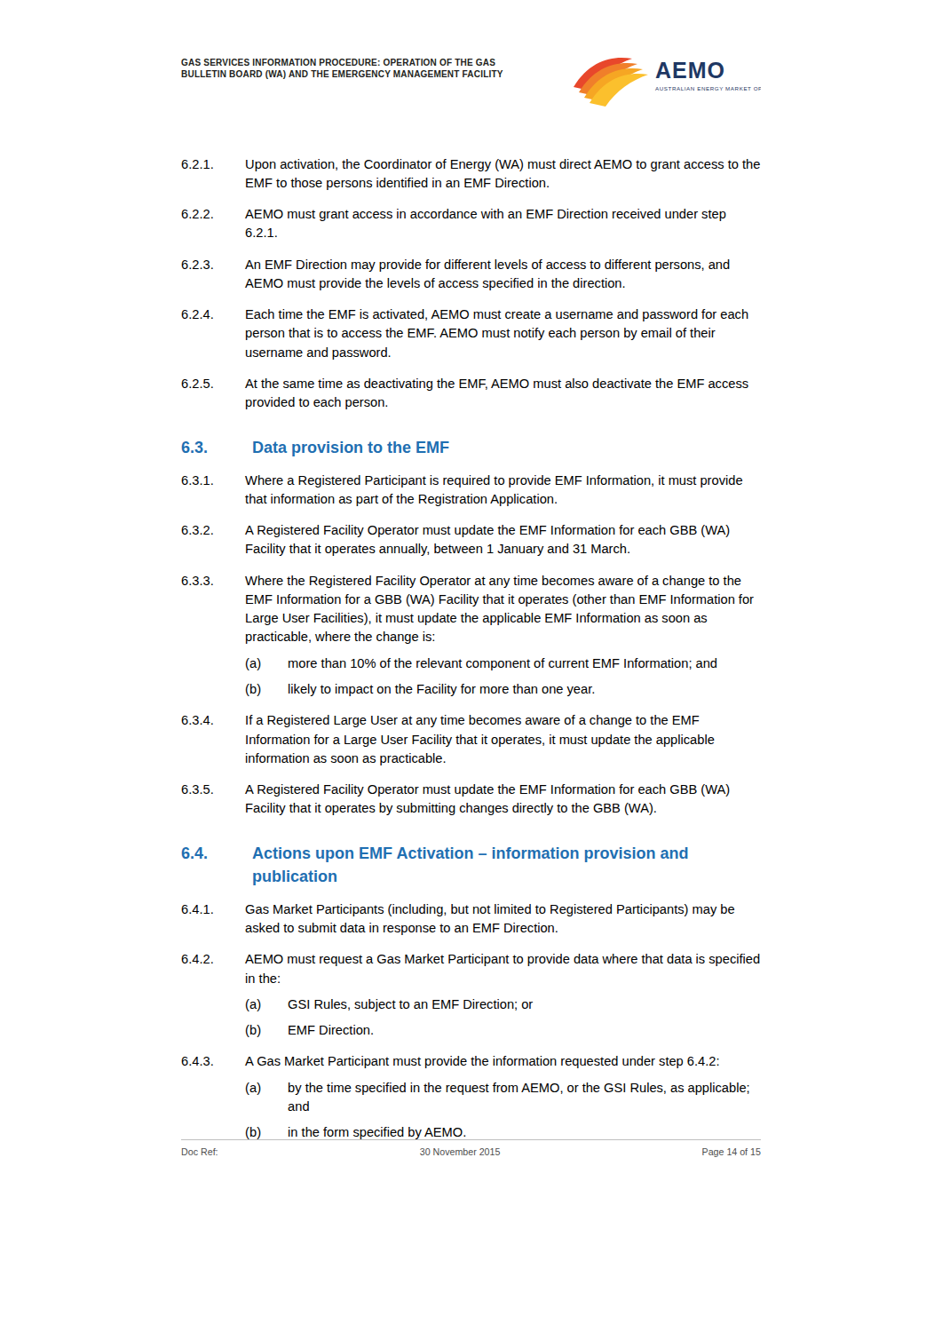Gas Services Information Procedure: Operation of the Gas Bulletin Board (WA) and the Emergency Management Facility
AEMO logo AEMO AUSTRALIAN ENERGY MARKET OPERATOR
6.2.1.
Upon activation, the Coordinator of Energy (WA) must direct AEMO to grant access to the EMF to those persons identified in an EMF Direction.
6.2.2.
AEMO must grant access in accordance with an EMF Direction received under step 6.2.1.
6.2.3.
An EMF Direction may provide for different levels of access to different persons, and AEMO must provide the levels of access specified in the direction.
6.2.4.
Each time the EMF is activated, AEMO must create a username and password for each person that is to access the EMF. AEMO must notify each person by email of their username and password.
6.2.5.
At the same time as deactivating the EMF, AEMO must also deactivate the EMF access provided to each person.
6.3. Data provision to the EMF
6.3.1.
Where a Registered Participant is required to provide EMF Information, it must provide that information as part of the Registration Application.
6.3.2.
A Registered Facility Operator must update the EMF Information for each GBB (WA) Facility that it operates annually, between 1 January and 31 March.
6.3.3.
Where the Registered Facility Operator at any time becomes aware of a change to the EMF Information for a GBB (WA) Facility that it operates (other than EMF Information for Large User Facilities), it must update the applicable EMF Information as soon as practicable, where the change is:
(a)
more than 10% of the relevant component of current EMF Information; and
(b)
likely to impact on the Facility for more than one year.
6.3.4.
If a Registered Large User at any time becomes aware of a change to the EMF Information for a Large User Facility that it operates, it must update the applicable information as soon as practicable.
6.3.5.
A Registered Facility Operator must update the EMF Information for each GBB (WA) Facility that it operates by submitting changes directly to the GBB (WA).
6.4. Actions upon EMF Activation – information provision and publication
6.4.1.
Gas Market Participants (including, but not limited to Registered Participants) may be asked to submit data in response to an EMF Direction.
6.4.2.
AEMO must request a Gas Market Participant to provide data where that data is specified in the:
(a)
GSI Rules, subject to an EMF Direction; or
(b)
EMF Direction.
6.4.3.
A Gas Market Participant must provide the information requested under step 6.4.2:
(a)
by the time specified in the request from AEMO, or the GSI Rules, as applicable; and
(b)
in the form specified by AEMO.
Doc Ref:
30 November 2015
Page 14 of 15